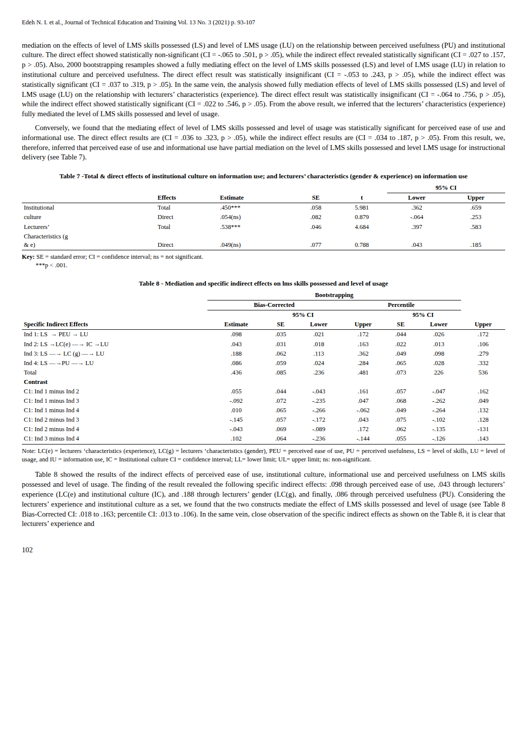Edeh N. I. et al., Journal of Technical Education and Training Vol. 13 No. 3 (2021) p. 93-107
mediation on the effects of level of LMS skills possessed (LS) and level of LMS usage (LU) on the relationship between perceived usefulness (PU) and institutional culture. The direct effect showed statistically non-significant (CI = -.065 to .501, p > .05), while the indirect effect revealed statistically significant (CI = .027 to .157, p > .05). Also, 2000 bootstrapping resamples showed a fully mediating effect on the level of LMS skills possessed (LS) and level of LMS usage (LU) in relation to institutional culture and perceived usefulness. The direct effect result was statistically insignificant (CI = -.053 to .243, p > .05), while the indirect effect was statistically significant (CI = .037 to .319, p > .05). In the same vein, the analysis showed fully mediation effects of level of LMS skills possessed (LS) and level of LMS usage (LU) on the relationship with lecturers’ characteristics (experience). The direct effect result was statistically insignificant (CI = -.064 to .756, p > .05), while the indirect effect showed statistically significant (CI = .022 to .546, p > .05). From the above result, we inferred that the lecturers’ characteristics (experience) fully mediated the level of LMS skills possessed and level of usage.
Conversely, we found that the mediating effect of level of LMS skills possessed and level of usage was statistically significant for perceived ease of use and informational use. The direct effect results are (CI = .036 to .323, p > .05), while the indirect effect results are (CI = .034 to .187, p > .05). From this result, we, therefore, inferred that perceived ease of use and informational use have partial mediation on the level of LMS skills possessed and level LMS usage for instructional delivery (see Table 7).
Table 7 -Total & direct effects of institutional culture on information use; and lecturers’ characteristics (gender & experience) on information use
| | 95% CI |
| | Effects | Estimate | SE | t | Lower | Upper |
| Institutional | Total | .450*** | .058 | 5.981 | .362 | .659 |
| culture | Direct | .054(ns) | .082 | 0.879 | -.064 | .253 |
| Lecturers’ | Total | .538*** | .046 | 4.684 | .397 | .583 |
| Characteristics (g & e) | Direct | .049(ns) | .077 | 0.788 | .043 | .185 |
Key: SE = standard error; CI = confidence interval; ns = not significant.
***p < .001.
Table 8 - Mediation and specific indirect effects on lms skills possessed and level of usage
| | Bootstrapping |
| | Bias-Corrected | Percentile |
| | | 95% CI | | 95% CI |
| Specific Indirect Effects | Estimate | SE | Lower | Upper | SE | Lower | Upper |
| Ind 1: LS → PEU → LU | .098 | .035 | .021 | .172 | .044 | .026 | .172 |
| Ind 2: LS → LC(e) —→ IC → LU | .043 | .031 | .018 | .163 | .022 | .013 | .106 |
| Ind 3: LS —→ LC (g) —→ LU | .188 | .062 | .113 | .362 | .049 | .098 | .279 |
| Ind 4: LS —→ PU —→ LU | .086 | .059 | .024 | .284 | .065 | .028 | .332 |
| Total | .436 | .085 | .236 | .481 | .073 | 226 | 536 |
| Contrast | |
| C1: Ind 1 minus Ind 2 | .055 | .044 | -.043 | .161 | .057 | -.047 | .162 |
| C1: Ind 1 minus Ind 3 | -.092 | .072 | -.235 | .047 | .068 | -.262 | .049 |
| C1: Ind 1 minus Ind 4 | .010 | .065 | -.266 | -.062 | .049 | -.264 | .132 |
| C1: Ind 2 minus Ind 3 | -.145 | .057 | -.172 | .043 | .075 | -.102 | .128 |
| C1: Ind 2 minus Ind 4 | -.043 | .069 | -.089 | .172 | .062 | -.135 | -131 |
| C1: Ind 3 minus Ind 4 | .102 | .064 | -.236 | -.144 | .055 | -.126 | .143 |
Note: LC(e) = lecturers ‘characteristics (experience), LC(g) = lecturers ‘characteristics (gender), PEU = perceived ease of use, PU = perceived usefulness, LS = level of skills, LU = level of usage, and IU = information use, IC = Institutional culture CI = confidence interval; LL= lower limit; UL= upper limit; ns: non-significant.
Table 8 showed the results of the indirect effects of perceived ease of use, institutional culture, informational use and perceived usefulness on LMS skills possessed and level of usage. The finding of the result revealed the following specific indirect effects: .098 through perceived ease of use, .043 through lecturers’ experience (LC(e) and institutional culture (IC), and .188 through lecturers’ gender (LC(g), and finally, .086 through perceived usefulness (PU). Considering the lecturers’ experience and institutional culture as a set, we found that the two constructs mediate the effect of LMS skills possessed and level of usage (see Table 8 Bias-Corrected CI: .018 to .163; percentile CI: .013 to .106). In the same vein, close observation of the specific indirect effects as shown on the Table 8, it is clear that lecturers’ experience and
102